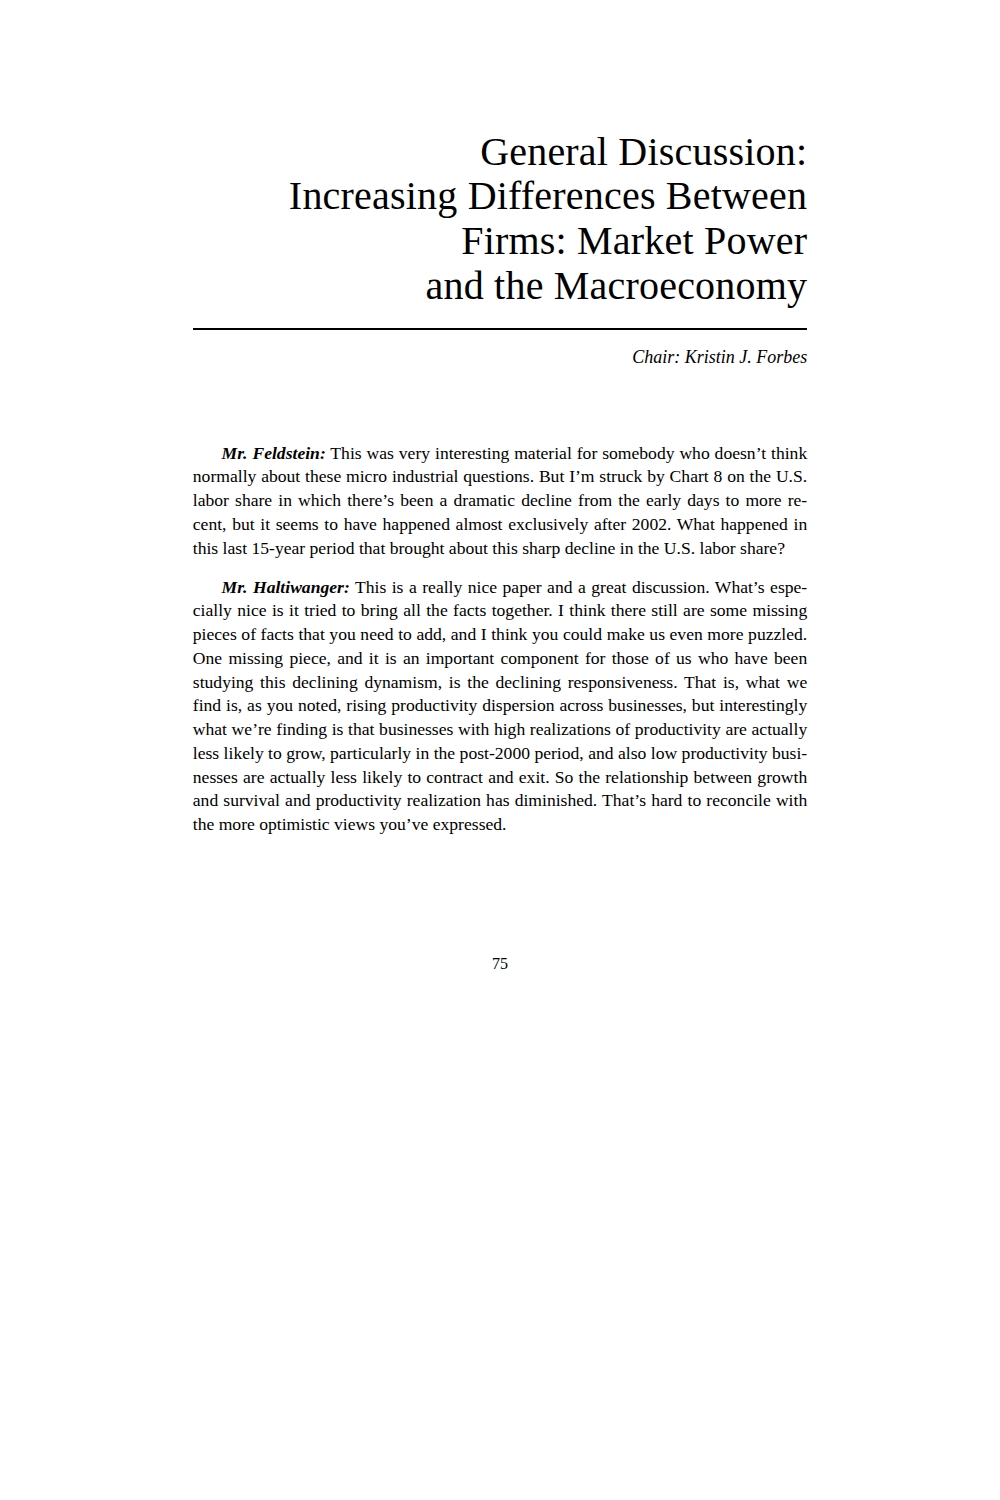General Discussion:
Increasing Differences Between
Firms: Market Power
and the Macroeconomy
Chair: Kristin J. Forbes
Mr. Feldstein: This was very interesting material for somebody who doesn’t think normally about these micro industrial questions. But I’m struck by Chart 8 on the U.S. labor share in which there’s been a dramatic decline from the early days to more recent, but it seems to have happened almost exclusively after 2002. What happened in this last 15-year period that brought about this sharp decline in the U.S. labor share?
Mr. Haltiwanger: This is a really nice paper and a great discussion. What’s especially nice is it tried to bring all the facts together. I think there still are some missing pieces of facts that you need to add, and I think you could make us even more puzzled. One missing piece, and it is an important component for those of us who have been studying this declining dynamism, is the declining responsiveness. That is, what we find is, as you noted, rising productivity dispersion across businesses, but interestingly what we’re finding is that businesses with high realizations of productivity are actually less likely to grow, particularly in the post-2000 period, and also low productivity businesses are actually less likely to contract and exit. So the relationship between growth and survival and productivity realization has diminished. That’s hard to reconcile with the more optimistic views you’ve expressed.
75